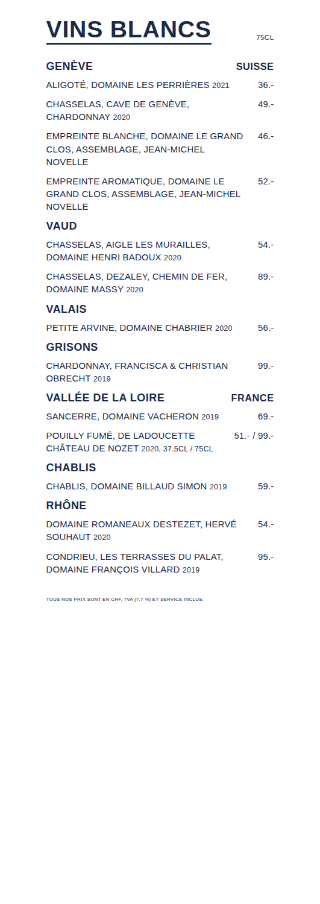VINS BLANCS
75CL
GENÈVE SUISSE
ALIGOTÉ, DOMAINE LES PERRIÈRES 2021 36.-
CHASSELAS, CAVE DE GENÈVE, CHARDONNAY 2020 49.-
EMPREINTE BLANCHE, DOMAINE LE GRAND CLOS, ASSEMBLAGE, JEAN-MICHEL NOVELLE 46.-
EMPREINTE AROMATIQUE, DOMAINE LE GRAND CLOS, ASSEMBLAGE, JEAN-MICHEL NOVELLE 52.-
VAUD
CHASSELAS, AIGLE LES MURAILLES, DOMAINE HENRI BADOUX 2020 54.-
CHASSELAS, DEZALEY, CHEMIN DE FER, DOMAINE MASSY 2020 89.-
VALAIS
PETITE ARVINE, DOMAINE CHABRIER 2020 56.-
GRISONS
CHARDONNAY, FRANCISCA & CHRISTIAN OBRECHT 2019 99.-
VALLÉE DE LA LOIRE FRANCE
SANCERRE, DOMAINE VACHERON 2019 69.-
POUILLY FUMÉ, DE LADOUCETTE CHÂTEAU DE NOZET 2020, 37.5CL / 75CL 51.- / 99.-
CHABLIS
CHABLIS, DOMAINE BILLAUD SIMON 2019 59.-
RHÔNE
DOMAINE ROMANEAUX DESTEZET, HERVÉ SOUHAUT 2020 54.-
CONDRIEU, LES TERRASSES DU PALAT, DOMAINE FRANÇOIS VILLARD 2019 95.-
TOUS NOS PRIX SONT EN CHF, TVA (7,7 %) ET SERVICE INCLUS.